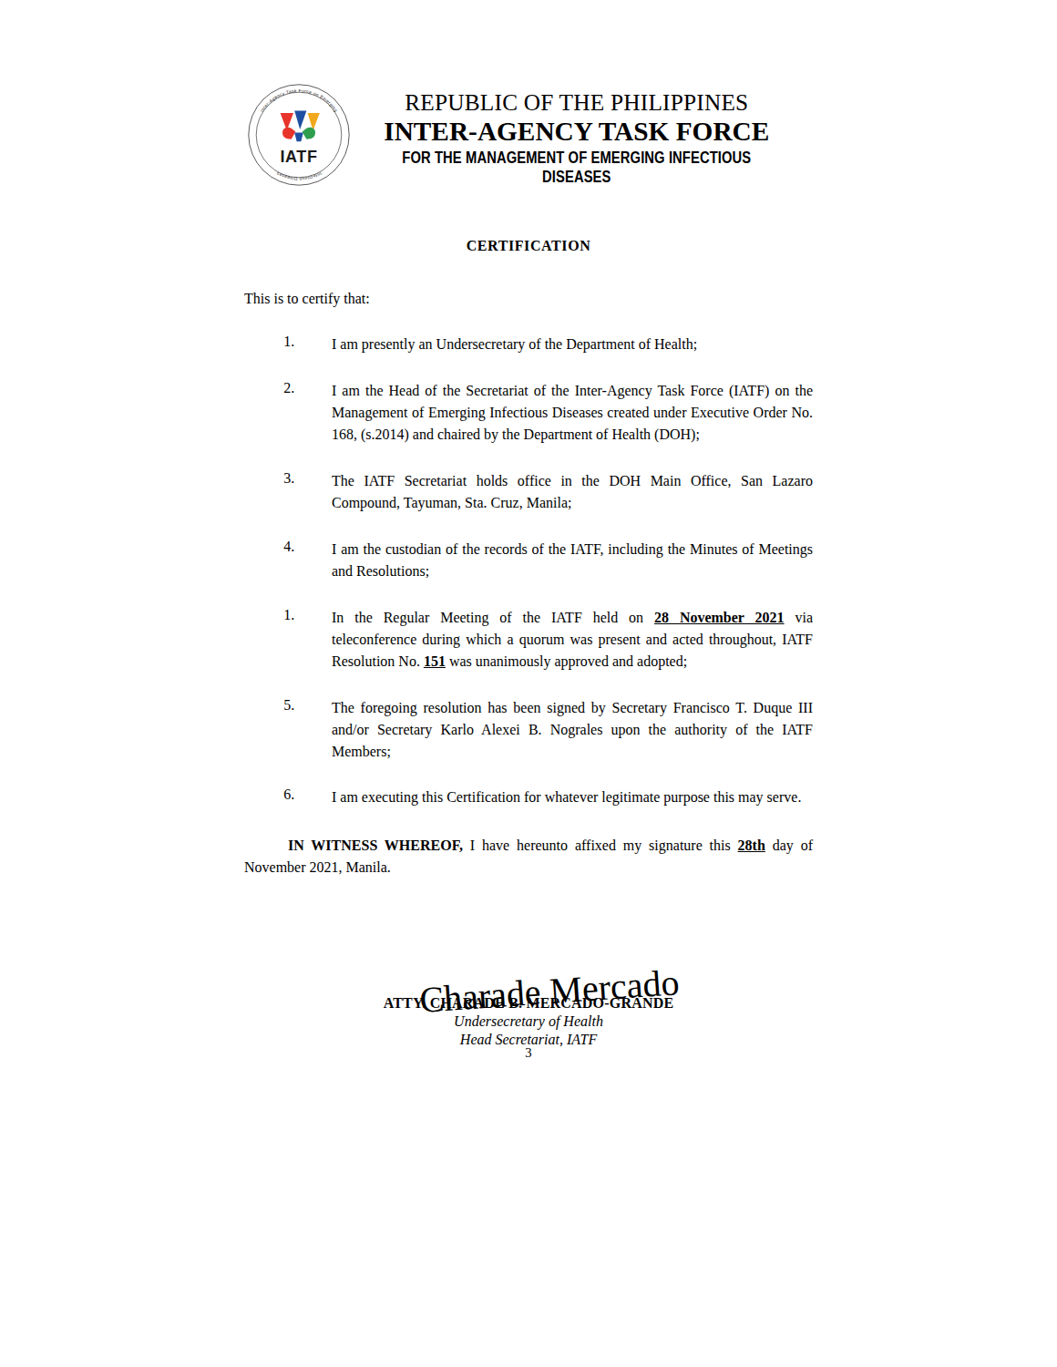Inter-Agency Task Force on Emerging Infectious Diseases IATF
REPUBLIC OF THE PHILIPPINES
INTER-AGENCY TASK FORCE
FOR THE MANAGEMENT OF EMERGING INFECTIOUS DISEASES
CERTIFICATION
This is to certify that:
1. I am presently an Undersecretary of the Department of Health;
2. I am the Head of the Secretariat of the Inter-Agency Task Force (IATF) on the Management of Emerging Infectious Diseases created under Executive Order No. 168, (s.2014) and chaired by the Department of Health (DOH);
3. The IATF Secretariat holds office in the DOH Main Office, San Lazaro Compound, Tayuman, Sta. Cruz, Manila;
4. I am the custodian of the records of the IATF, including the Minutes of Meetings and Resolutions;
1. In the Regular Meeting of the IATF held on 28 November 2021 via teleconference during which a quorum was present and acted throughout, IATF Resolution No. 151 was unanimously approved and adopted;
5. The foregoing resolution has been signed by Secretary Francisco T. Duque III and/or Secretary Karlo Alexei B. Nograles upon the authority of the IATF Members;
6. I am executing this Certification for whatever legitimate purpose this may serve.
IN WITNESS WHEREOF, I have hereunto affixed my signature this 28th day of November 2021, Manila.
Charade Mercado
ATTY. CHARADE B. MERCADO-GRANDE
Undersecretary of Health
Head Secretariat, IATF
3